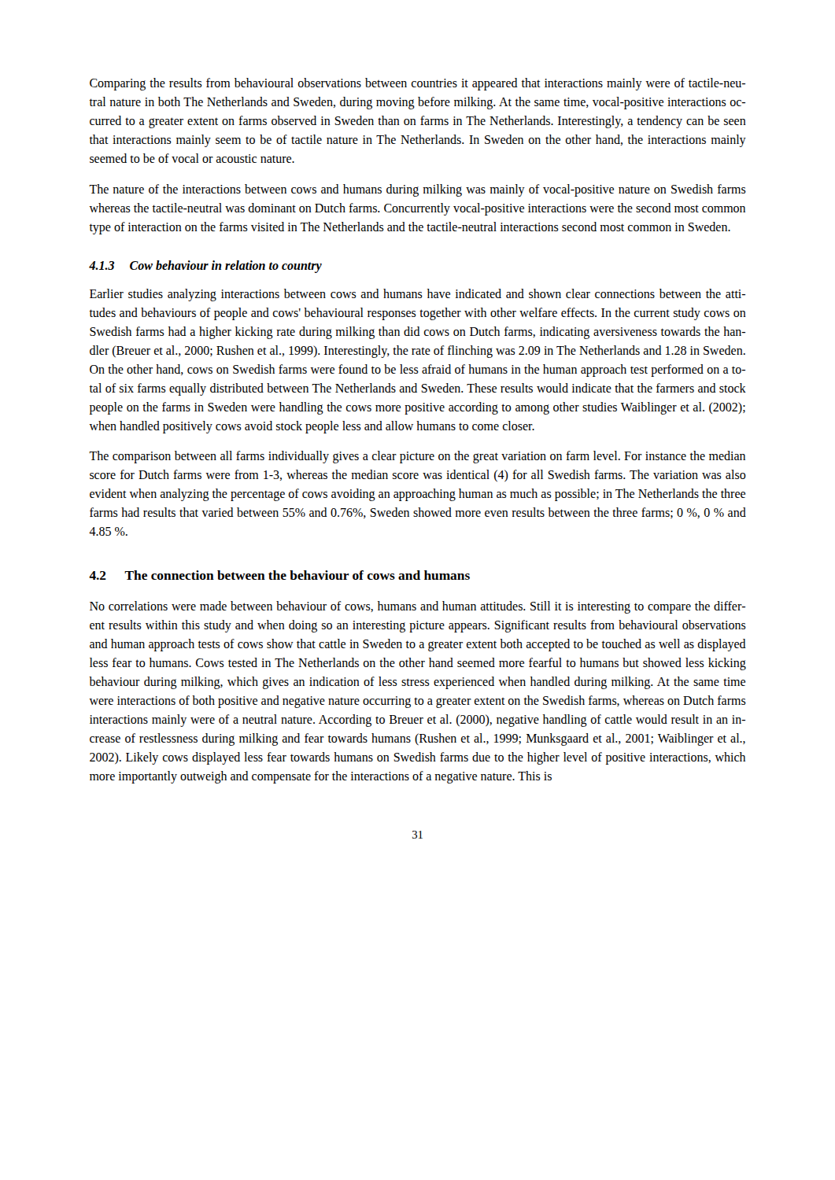Comparing the results from behavioural observations between countries it appeared that interactions mainly were of tactile-neutral nature in both The Netherlands and Sweden, during moving before milking. At the same time, vocal-positive interactions occurred to a greater extent on farms observed in Sweden than on farms in The Netherlands. Interestingly, a tendency can be seen that interactions mainly seem to be of tactile nature in The Netherlands. In Sweden on the other hand, the interactions mainly seemed to be of vocal or acoustic nature.
The nature of the interactions between cows and humans during milking was mainly of vocal-positive nature on Swedish farms whereas the tactile-neutral was dominant on Dutch farms. Concurrently vocal-positive interactions were the second most common type of interaction on the farms visited in The Netherlands and the tactile-neutral interactions second most common in Sweden.
4.1.3 Cow behaviour in relation to country
Earlier studies analyzing interactions between cows and humans have indicated and shown clear connections between the attitudes and behaviours of people and cows' behavioural responses together with other welfare effects. In the current study cows on Swedish farms had a higher kicking rate during milking than did cows on Dutch farms, indicating aversiveness towards the handler (Breuer et al., 2000; Rushen et al., 1999). Interestingly, the rate of flinching was 2.09 in The Netherlands and 1.28 in Sweden. On the other hand, cows on Swedish farms were found to be less afraid of humans in the human approach test performed on a total of six farms equally distributed between The Netherlands and Sweden. These results would indicate that the farmers and stock people on the farms in Sweden were handling the cows more positive according to among other studies Waiblinger et al. (2002); when handled positively cows avoid stock people less and allow humans to come closer.
The comparison between all farms individually gives a clear picture on the great variation on farm level. For instance the median score for Dutch farms were from 1-3, whereas the median score was identical (4) for all Swedish farms. The variation was also evident when analyzing the percentage of cows avoiding an approaching human as much as possible; in The Netherlands the three farms had results that varied between 55% and 0.76%, Sweden showed more even results between the three farms; 0 %, 0 % and 4.85 %.
4.2 The connection between the behaviour of cows and humans
No correlations were made between behaviour of cows, humans and human attitudes. Still it is interesting to compare the different results within this study and when doing so an interesting picture appears. Significant results from behavioural observations and human approach tests of cows show that cattle in Sweden to a greater extent both accepted to be touched as well as displayed less fear to humans. Cows tested in The Netherlands on the other hand seemed more fearful to humans but showed less kicking behaviour during milking, which gives an indication of less stress experienced when handled during milking. At the same time were interactions of both positive and negative nature occurring to a greater extent on the Swedish farms, whereas on Dutch farms interactions mainly were of a neutral nature. According to Breuer et al. (2000), negative handling of cattle would result in an increase of restlessness during milking and fear towards humans (Rushen et al., 1999; Munksgaard et al., 2001; Waiblinger et al., 2002). Likely cows displayed less fear towards humans on Swedish farms due to the higher level of positive interactions, which more importantly outweigh and compensate for the interactions of a negative nature. This is
31